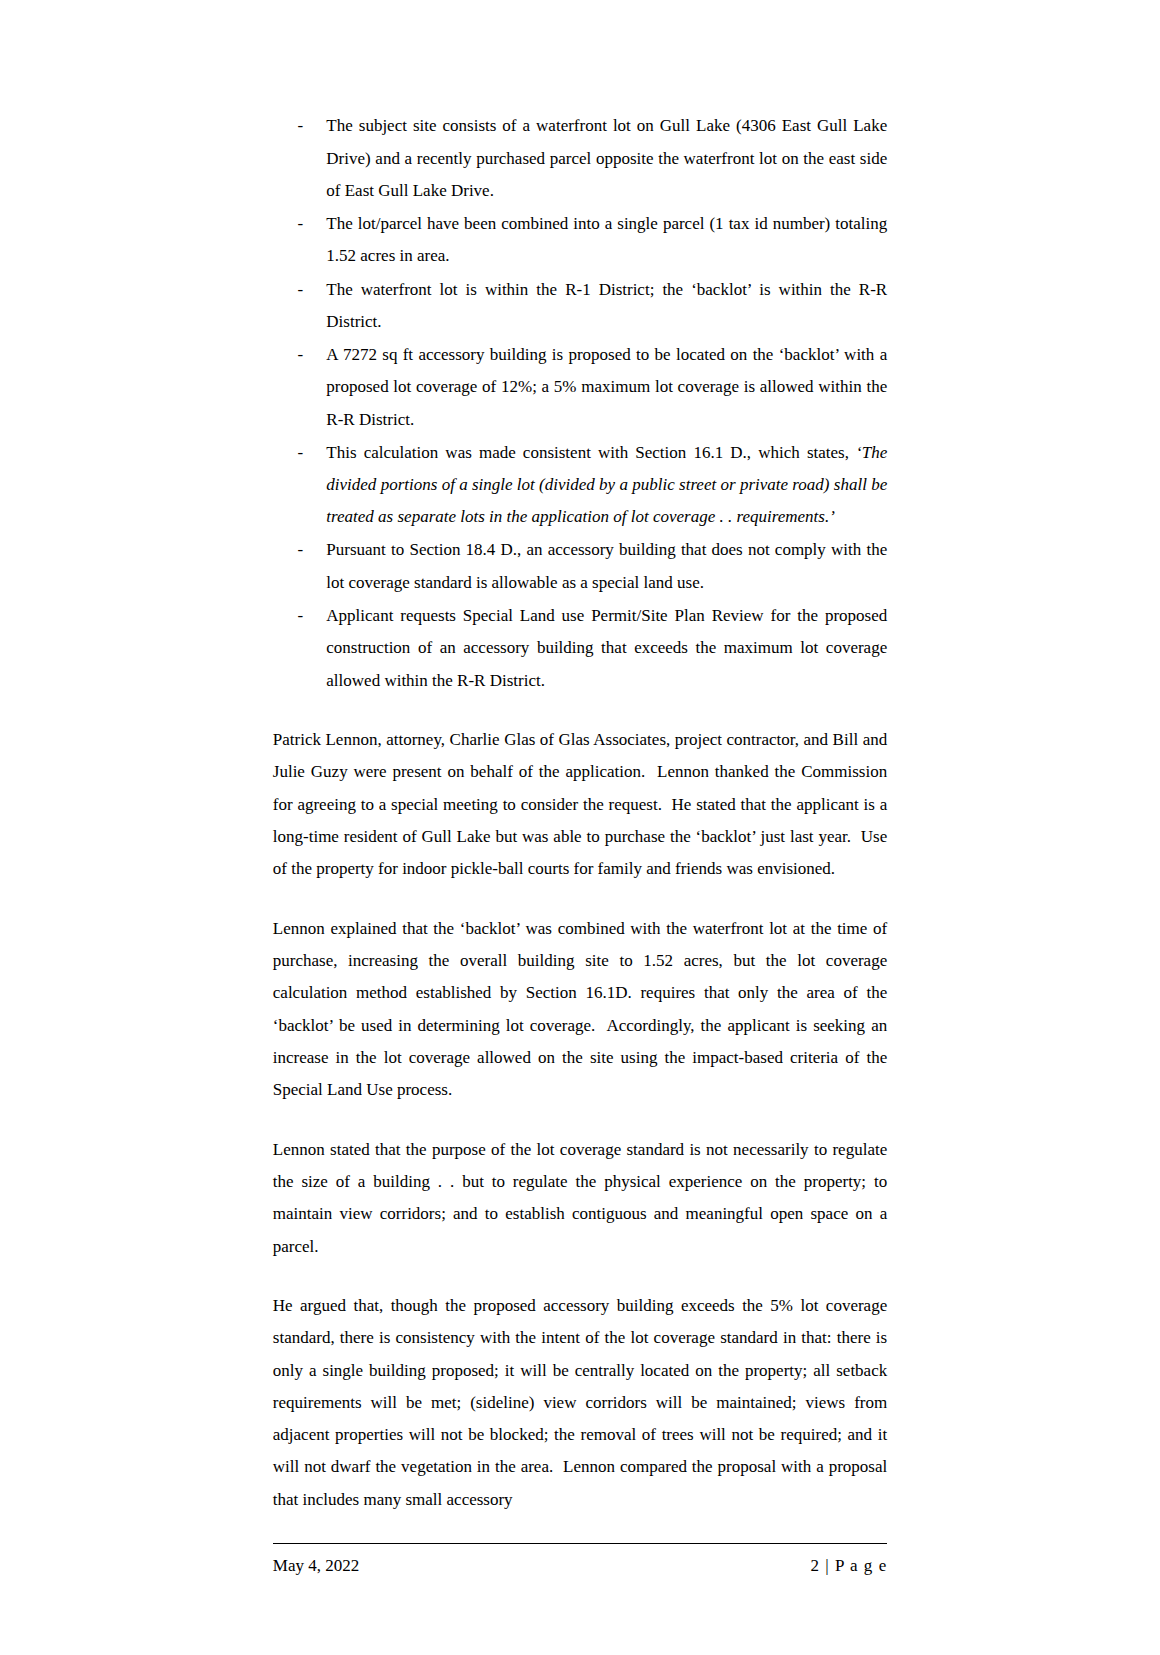The subject site consists of a waterfront lot on Gull Lake (4306 East Gull Lake Drive) and a recently purchased parcel opposite the waterfront lot on the east side of East Gull Lake Drive.
The lot/parcel have been combined into a single parcel (1 tax id number) totaling 1.52 acres in area.
The waterfront lot is within the R-1 District; the ‘backlot’ is within the R-R District.
A 7272 sq ft accessory building is proposed to be located on the ‘backlot’ with a proposed lot coverage of 12%; a 5% maximum lot coverage is allowed within the R-R District.
This calculation was made consistent with Section 16.1 D., which states, ‘The divided portions of a single lot (divided by a public street or private road) shall be treated as separate lots in the application of lot coverage . . requirements.’
Pursuant to Section 18.4 D., an accessory building that does not comply with the lot coverage standard is allowable as a special land use.
Applicant requests Special Land use Permit/Site Plan Review for the proposed construction of an accessory building that exceeds the maximum lot coverage allowed within the R-R District.
Patrick Lennon, attorney, Charlie Glas of Glas Associates, project contractor, and Bill and Julie Guzy were present on behalf of the application. Lennon thanked the Commission for agreeing to a special meeting to consider the request. He stated that the applicant is a long-time resident of Gull Lake but was able to purchase the ‘backlot’ just last year. Use of the property for indoor pickle-ball courts for family and friends was envisioned.
Lennon explained that the ‘backlot’ was combined with the waterfront lot at the time of purchase, increasing the overall building site to 1.52 acres, but the lot coverage calculation method established by Section 16.1D. requires that only the area of the ‘backlot’ be used in determining lot coverage. Accordingly, the applicant is seeking an increase in the lot coverage allowed on the site using the impact-based criteria of the Special Land Use process.
Lennon stated that the purpose of the lot coverage standard is not necessarily to regulate the size of a building . . but to regulate the physical experience on the property; to maintain view corridors; and to establish contiguous and meaningful open space on a parcel.
He argued that, though the proposed accessory building exceeds the 5% lot coverage standard, there is consistency with the intent of the lot coverage standard in that: there is only a single building proposed; it will be centrally located on the property; all setback requirements will be met; (sideline) view corridors will be maintained; views from adjacent properties will not be blocked; the removal of trees will not be required; and it will not dwarf the vegetation in the area. Lennon compared the proposal with a proposal that includes many small accessory
May 4, 2022 2 | P a g e